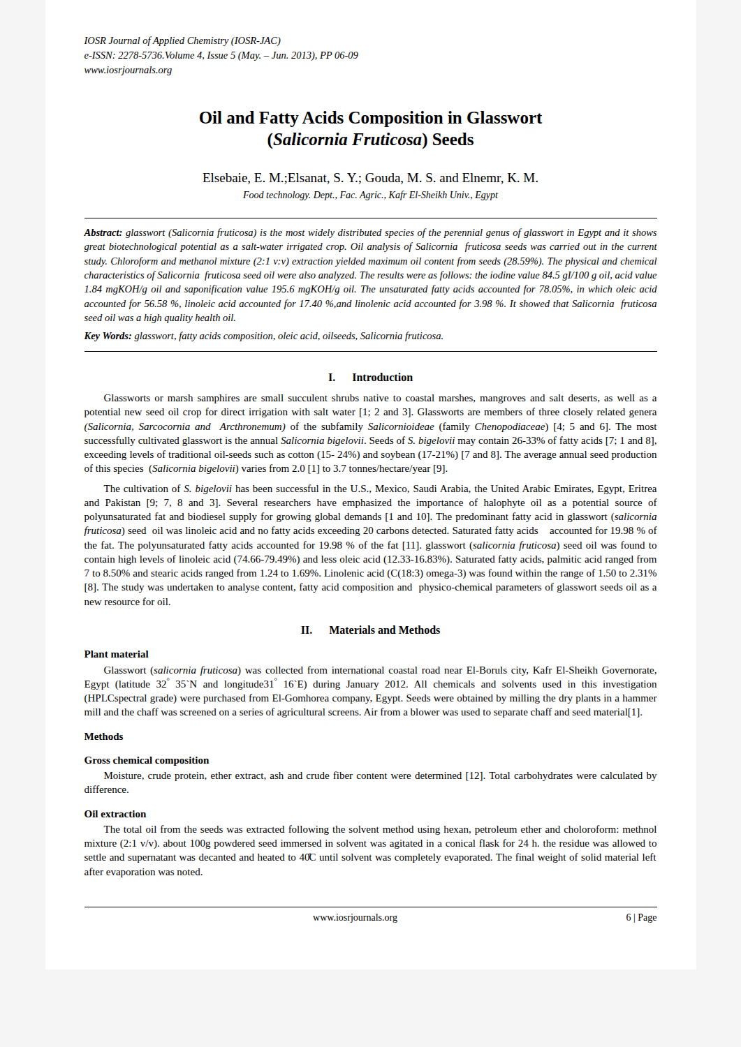IOSR Journal of Applied Chemistry (IOSR-JAC)
e-ISSN: 2278-5736.Volume 4, Issue 5 (May. – Jun. 2013), PP 06-09
www.iosrjournals.org
Oil and Fatty Acids Composition in Glasswort
(Salicornia Fruticosa) Seeds
Elsebaie, E. M.;Elsanat, S. Y.; Gouda, M. S. and Elnemr, K. M.
Food technology. Dept., Fac. Agric., Kafr El-Sheikh Univ., Egypt
Abstract: glasswort (Salicornia fruticosa) is the most widely distributed species of the perennial genus of glasswort in Egypt and it shows great biotechnological potential as a salt-water irrigated crop. Oil analysis of Salicornia fruticosa seeds was carried out in the current study. Chloroform and methanol mixture (2:1 v:v) extraction yielded maximum oil content from seeds (28.59%). The physical and chemical characteristics of Salicornia fruticosa seed oil were also analyzed. The results were as follows: the iodine value 84.5 gI/100 g oil, acid value 1.84 mgKOH/g oil and saponification value 195.6 mgKOH/g oil. The unsaturated fatty acids accounted for 78.05%, in which oleic acid accounted for 56.58 %, linoleic acid accounted for 17.40 %,and linolenic acid accounted for 3.98 %. It showed that Salicornia fruticosa seed oil was a high quality health oil.
Key Words: glasswort, fatty acids composition, oleic acid, oilseeds, Salicornia fruticosa.
I. Introduction
Glassworts or marsh samphires are small succulent shrubs native to coastal marshes, mangroves and salt deserts, as well as a potential new seed oil crop for direct irrigation with salt water [1; 2 and 3]. Glassworts are members of three closely related genera (Salicornia, Sarcocornia and Arcthronemum) of the subfamily Salicornioideae (family Chenopodiaceae) [4; 5 and 6]. The most successfully cultivated glasswort is the annual Salicornia bigelovii. Seeds of S. bigelovii may contain 26-33% of fatty acids [7; 1 and 8], exceeding levels of traditional oil-seeds such as cotton (15- 24%) and soybean (17-21%) [7 and 8]. The average annual seed production of this species (Salicornia bigelovii) varies from 2.0 [1] to 3.7 tonnes/hectare/year [9].
The cultivation of S. bigelovii has been successful in the U.S., Mexico, Saudi Arabia, the United Arabic Emirates, Egypt, Eritrea and Pakistan [9; 7, 8 and 3]. Several researchers have emphasized the importance of halophyte oil as a potential source of polyunsaturated fat and biodiesel supply for growing global demands [1 and 10]. The predominant fatty acid in glasswort (salicornia fruticosa) seed oil was linoleic acid and no fatty acids exceeding 20 carbons detected. Saturated fatty acids accounted for 19.98 % of the fat. The polyunsaturated fatty acids accounted for 19.98 % of the fat [11]. glasswort (salicornia fruticosa) seed oil was found to contain high levels of linoleic acid (74.66-79.49%) and less oleic acid (12.33-16.83%). Saturated fatty acids, palmitic acid ranged from 7 to 8.50% and stearic acids ranged from 1.24 to 1.69%. Linolenic acid (C(18:3) omega-3) was found within the range of 1.50 to 2.31% [8]. The study was undertaken to analyse content, fatty acid composition and physico-chemical parameters of glasswort seeds oil as a new resource for oil.
II. Materials and Methods
Plant material
Glasswort (salicornia fruticosa) was collected from international coastal road near El-Boruls city, Kafr El-Sheikh Governorate, Egypt (latitude 32° 35`N and longitude31° 16`E) during January 2012. All chemicals and solvents used in this investigation (HPLCspectral grade) were purchased from El-Gomhorea company, Egypt. Seeds were obtained by milling the dry plants in a hammer mill and the chaff was screened on a series of agricultural screens. Air from a blower was used to separate chaff and seed material[1].
Methods
Gross chemical composition
Moisture, crude protein, ether extract, ash and crude fiber content were determined [12]. Total carbohydrates were calculated by difference.
Oil extraction
The total oil from the seeds was extracted following the solvent method using hexan, petroleum ether and choloroform: methnol mixture (2:1 v/v). about 100g powdered seed immersed in solvent was agitated in a conical flask for 24 h. the residue was allowed to settle and supernatant was decanted and heated to 40̊C until solvent was completely evaporated. The final weight of solid material left after evaporation was noted.
www.iosrjournals.org 6 | Page